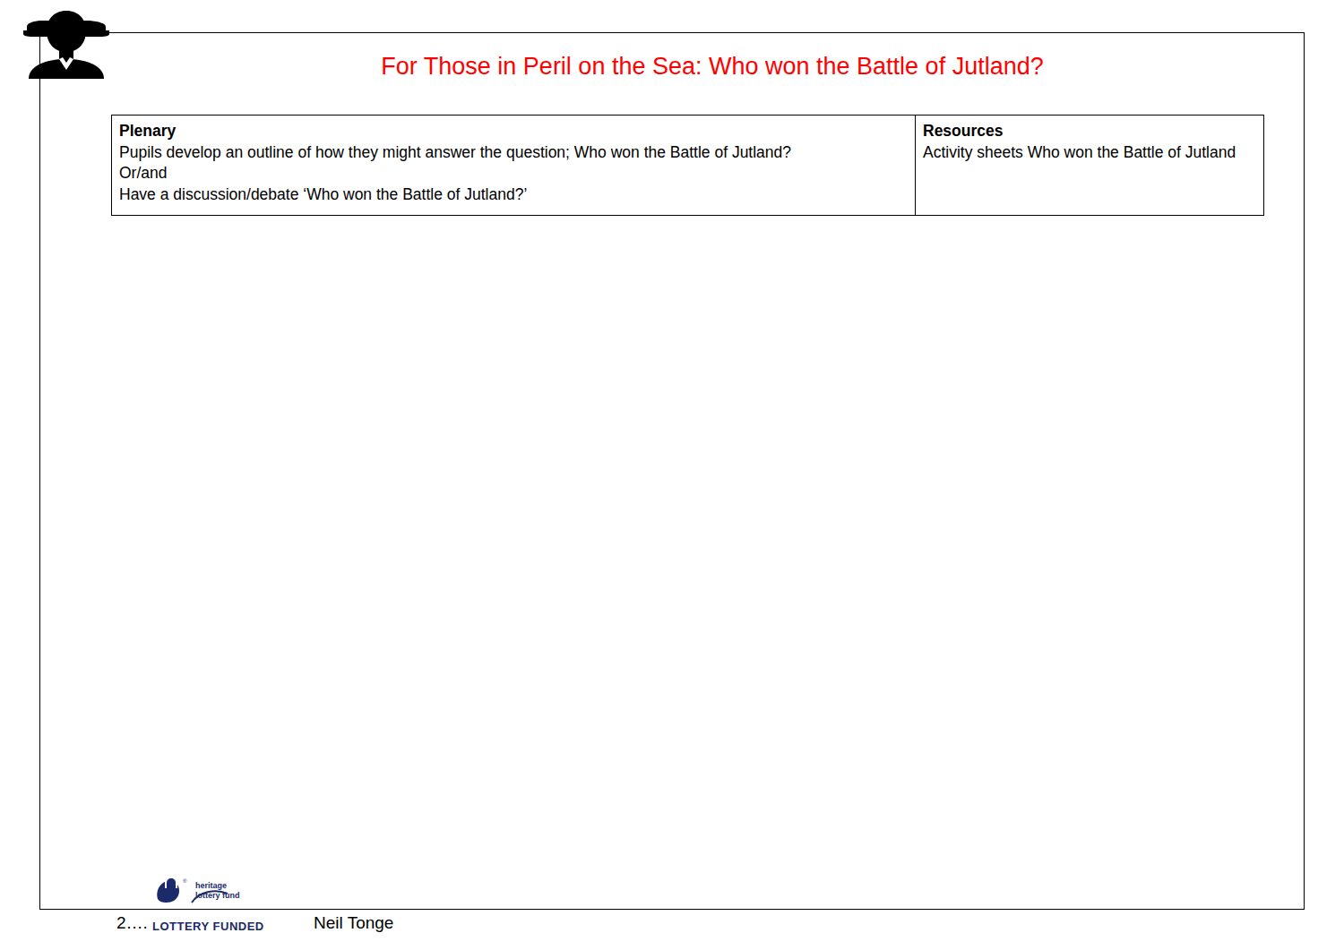For Those in Peril on the Sea: Who won the Battle of Jutland?
| Plenary Pupils develop an outline of how they might answer the question; Who won the Battle of Jutland? Or/and Have a discussion/debate ‘Who won the Battle of Jutland?’ | Resources Activity sheets Who won the Battle of Jutland |
2….
® heritage lottery fund
LOTTERY FUNDED
Neil Tonge